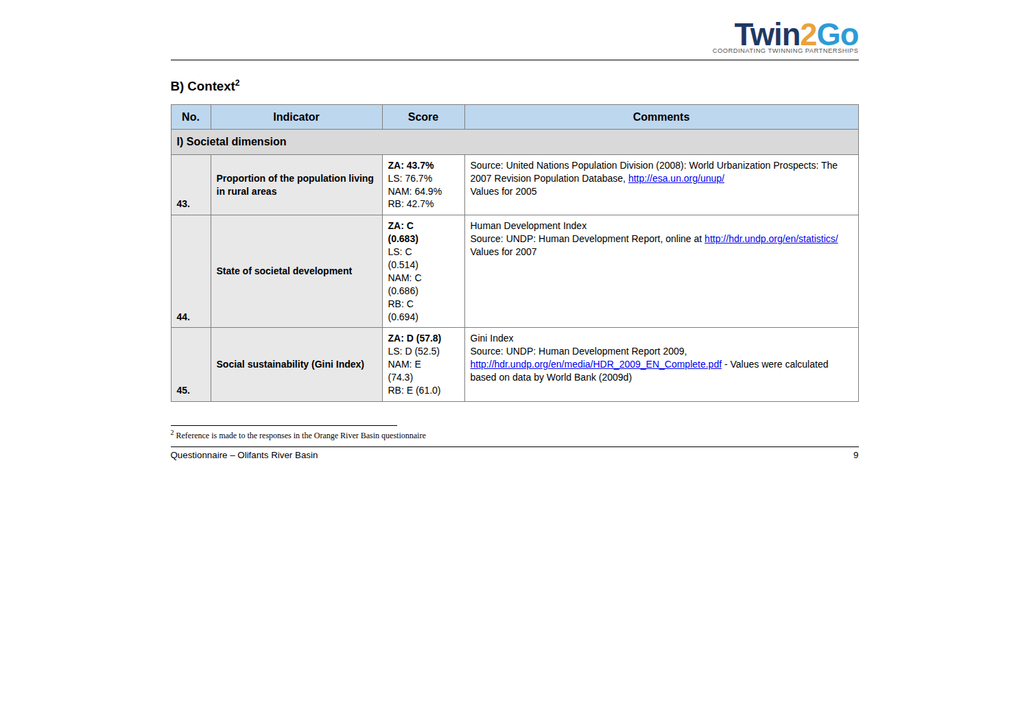Twin 2 Go
COORDINATING TWINNING PARTNERSHIPS
B) Context2
| No. | Indicator | Score | Comments |
| --- | --- | --- | --- |
| I) Societal dimension |
| 43. | Proportion of the population living in rural areas | ZA: 43.7% LS: 76.7% NAM: 64.9% RB: 42.7% | Source: United Nations Population Division (2008): World Urbanization Prospects: The 2007 Revision Population Database, http://esa.un.org/unup/ Values for 2005 |
| 44. | State of societal development | ZA: C (0.683) LS: C (0.514) NAM: C (0.686) RB: C (0.694) | Human Development Index Source: UNDP: Human Development Report, online at http://hdr.undp.org/en/statistics/ Values for 2007 |
| 45. | Social sustainability (Gini Index) | ZA: D (57.8) LS: D (52.5) NAM: E (74.3) RB: E (61.0) | Gini Index Source: UNDP: Human Development Report 2009, http://hdr.undp.org/en/media/HDR_2009_EN_Complete.pdf - Values were calculated based on data by World Bank (2009d) |
2 Reference is made to the responses in the Orange River Basin questionnaire
Questionnaire – Olifants River Basin
9